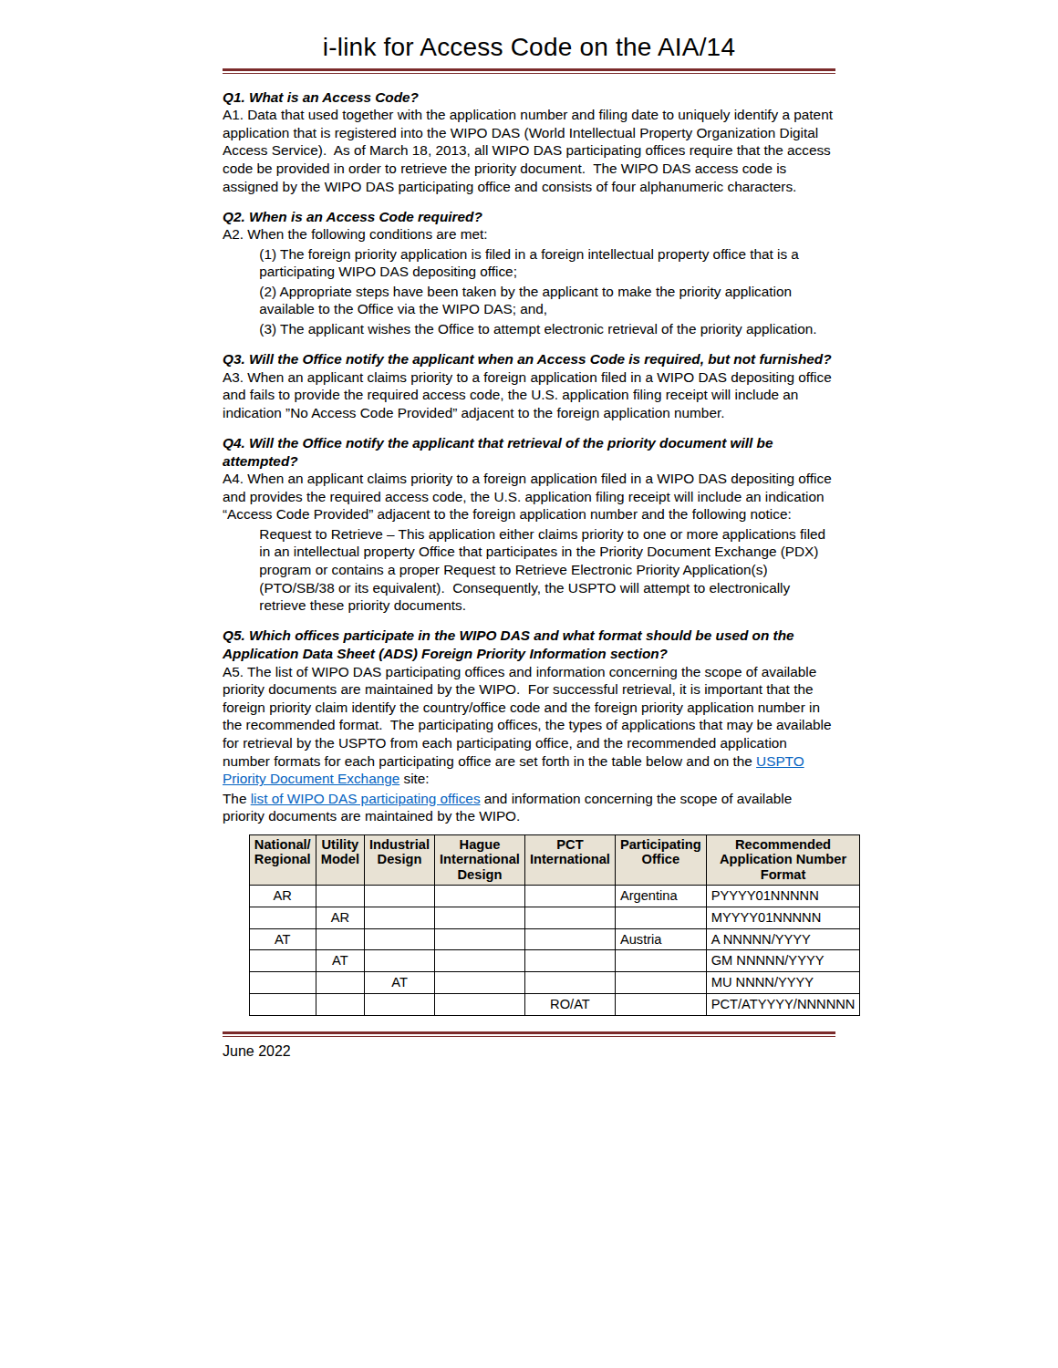i-link for Access Code on the AIA/14
Q1. What is an Access Code?
A1. Data that used together with the application number and filing date to uniquely identify a patent application that is registered into the WIPO DAS (World Intellectual Property Organization Digital Access Service). As of March 18, 2013, all WIPO DAS participating offices require that the access code be provided in order to retrieve the priority document. The WIPO DAS access code is assigned by the WIPO DAS participating office and consists of four alphanumeric characters.
Q2. When is an Access Code required?
A2. When the following conditions are met:
(1) The foreign priority application is filed in a foreign intellectual property office that is a participating WIPO DAS depositing office;
(2) Appropriate steps have been taken by the applicant to make the priority application available to the Office via the WIPO DAS; and,
(3) The applicant wishes the Office to attempt electronic retrieval of the priority application.
Q3. Will the Office notify the applicant when an Access Code is required, but not furnished?
A3. When an applicant claims priority to a foreign application filed in a WIPO DAS depositing office and fails to provide the required access code, the U.S. application filing receipt will include an indication ”No Access Code Provided” adjacent to the foreign application number.
Q4. Will the Office notify the applicant that retrieval of the priority document will be attempted?
A4. When an applicant claims priority to a foreign application filed in a WIPO DAS depositing office and provides the required access code, the U.S. application filing receipt will include an indication “Access Code Provided” adjacent to the foreign application number and the following notice:
Request to Retrieve – This application either claims priority to one or more applications filed in an intellectual property Office that participates in the Priority Document Exchange (PDX) program or contains a proper Request to Retrieve Electronic Priority Application(s) (PTO/SB/38 or its equivalent). Consequently, the USPTO will attempt to electronically retrieve these priority documents.
Q5. Which offices participate in the WIPO DAS and what format should be used on the Application Data Sheet (ADS) Foreign Priority Information section?
A5. The list of WIPO DAS participating offices and information concerning the scope of available priority documents are maintained by the WIPO. For successful retrieval, it is important that the foreign priority claim identify the country/office code and the foreign priority application number in the recommended format. The participating offices, the types of applications that may be available for retrieval by the USPTO from each participating office, and the recommended application number formats for each participating office are set forth in the table below and on the USPTO Priority Document Exchange site:
The list of WIPO DAS participating offices and information concerning the scope of available priority documents are maintained by the WIPO.
| National/ Regional | Utility Model | Industrial Design | Hague International Design | PCT International | Participating Office | Recommended Application Number Format |
| --- | --- | --- | --- | --- | --- | --- |
| AR | | | | | Argentina | PYYYY01NNNNN |
| | AR | | | | | MYYYY01NNNNN |
| AT | | | | | Austria | A NNNNN/YYYY |
| | AT | | | | | GM NNNNN/YYYY |
| | | AT | | | | MU NNNN/YYYY |
| | | | | RO/AT | | PCT/ATYYYY/NNNNNN |
June 2022